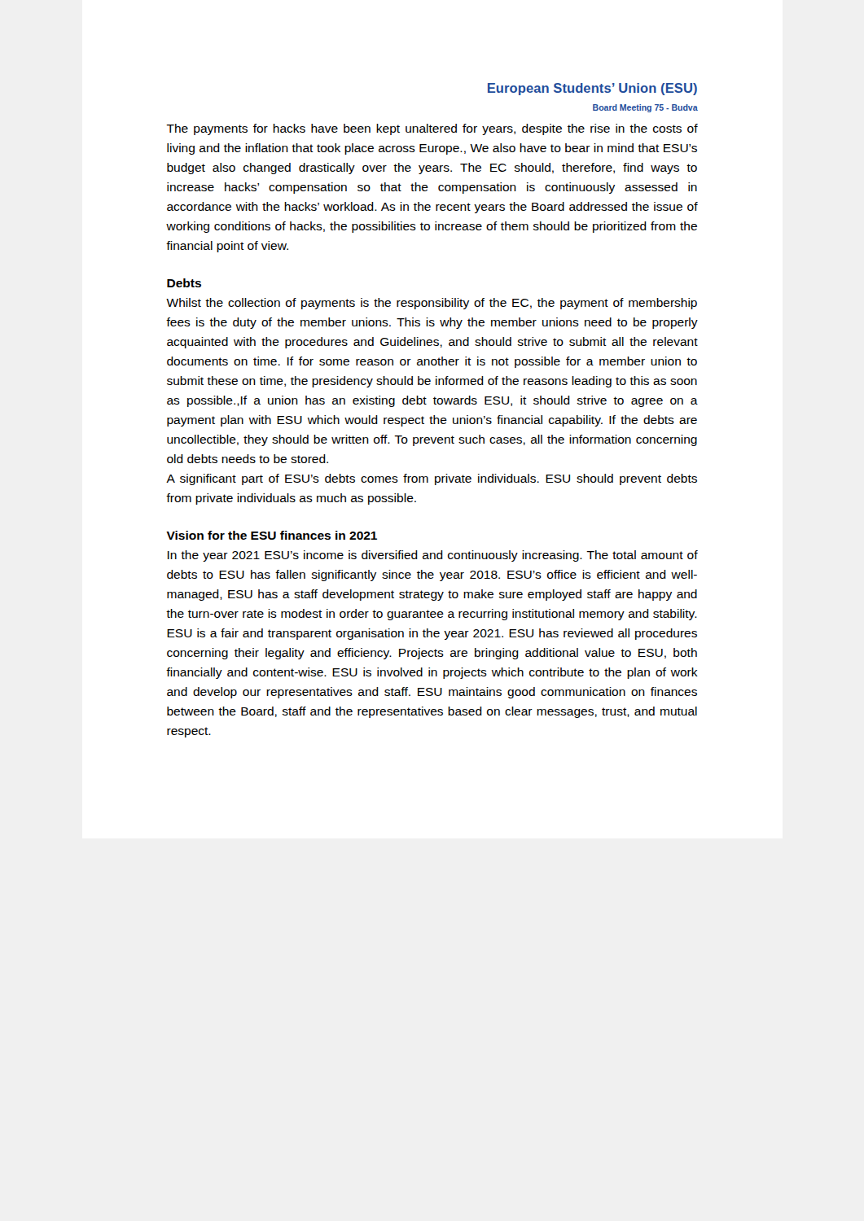European Students’ Union (ESU)
Board Meeting 75 - Budva
The payments for hacks have been kept unaltered for years, despite the rise in the costs of living and the inflation that took place across Europe., We also have to bear in mind that ESU’s budget also changed drastically over the years. The EC should, therefore, find ways to increase hacks’ compensation so that the compensation is continuously assessed in accordance with the hacks’ workload. As in the recent years the Board addressed the issue of working conditions of hacks, the possibilities to increase of them should be prioritized from the financial point of view.
Debts
Whilst the collection of payments is the responsibility of the EC, the payment of membership fees is the duty of the member unions. This is why the member unions need to be properly acquainted with the procedures and Guidelines, and should strive to submit all the relevant documents on time. If for some reason or another it is not possible for a member union to submit these on time, the presidency should be informed of the reasons leading to this as soon as possible.,If a union has an existing debt towards ESU, it should strive to agree on a payment plan with ESU which would respect the union’s financial capability. If the debts are uncollectible, they should be written off. To prevent such cases, all the information concerning old debts needs to be stored.
A significant part of ESU’s debts comes from private individuals. ESU should prevent debts from private individuals as much as possible.
Vision for the ESU finances in 2021
In the year 2021 ESU’s income is diversified and continuously increasing. The total amount of debts to ESU has fallen significantly since the year 2018. ESU’s office is efficient and well-managed, ESU has a staff development strategy to make sure employed staff are happy and the turn-over rate is modest in order to guarantee a recurring institutional memory and stability. ESU is a fair and transparent organisation in the year 2021. ESU has reviewed all procedures concerning their legality and efficiency. Projects are bringing additional value to ESU, both financially and content-wise. ESU is involved in projects which contribute to the plan of work and develop our representatives and staff. ESU maintains good communication on finances between the Board, staff and the representatives based on clear messages, trust, and mutual respect.